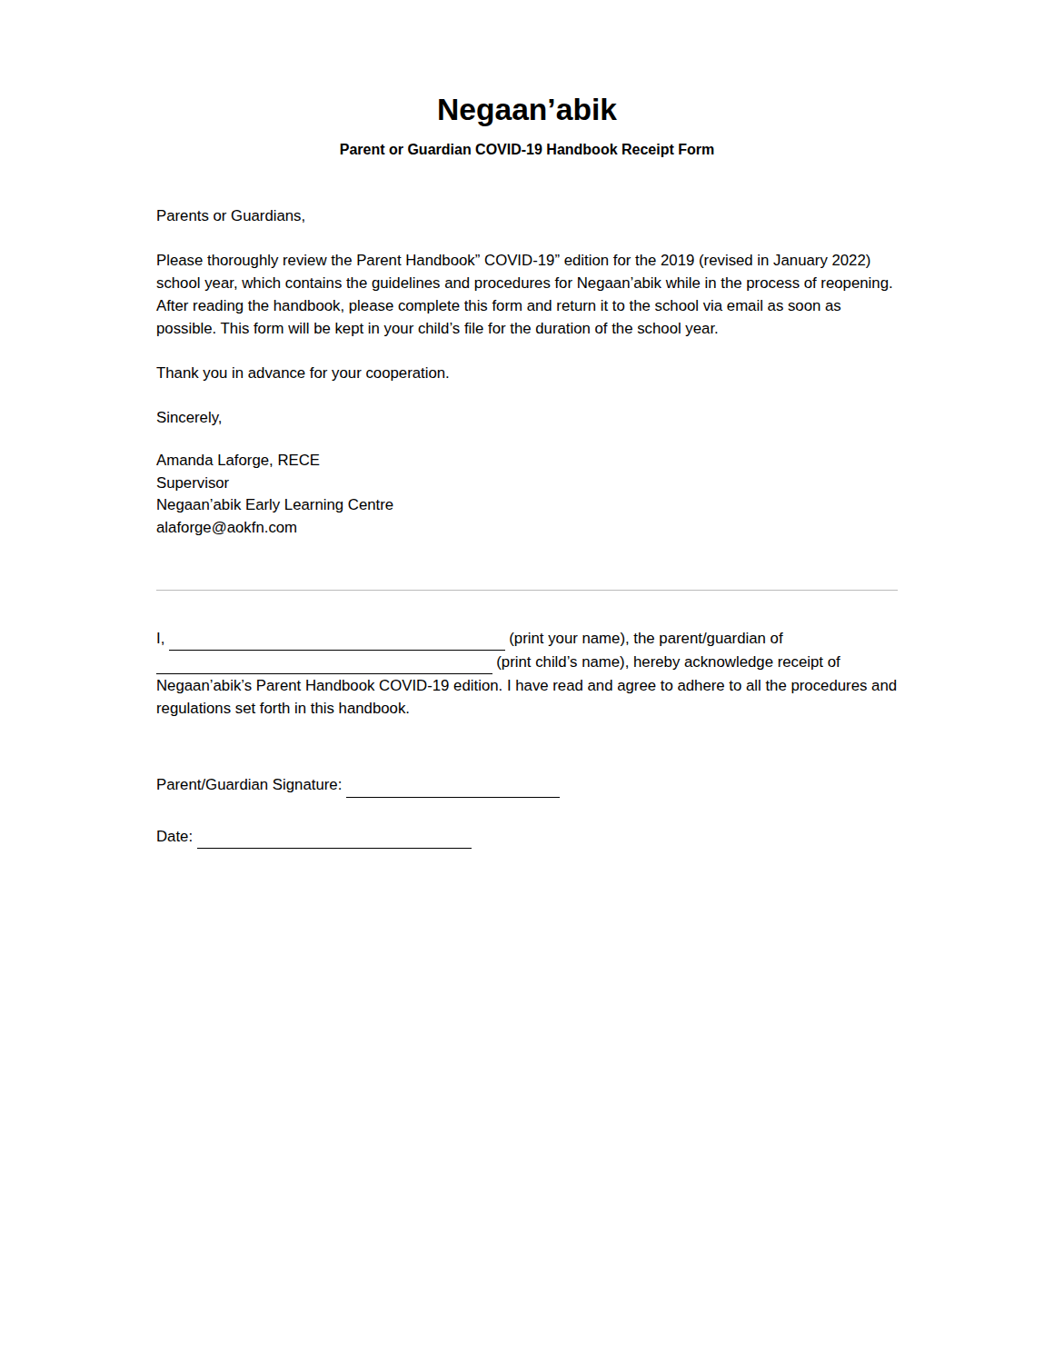Negaan’abik
Parent or Guardian COVID-19 Handbook Receipt Form
Parents or Guardians,
Please thoroughly review the Parent Handbook” COVID-19” edition for the 2019 (revised in January 2022) school year, which contains the guidelines and procedures for Negaan’abik while in the process of reopening. After reading the handbook, please complete this form and return it to the school via email as soon as possible. This form will be kept in your child’s file for the duration of the school year.
Thank you in advance for your cooperation.
Sincerely,
Amanda Laforge, RECE
Supervisor
Negaan’abik Early Learning Centre
alaforge@aokfn.com
I, (print your name), the parent/guardian of (print child’s name), hereby acknowledge receipt of Negaan’abik’s Parent Handbook COVID-19 edition. I have read and agree to adhere to all the procedures and regulations set forth in this handbook.
Parent/Guardian Signature:
Date: